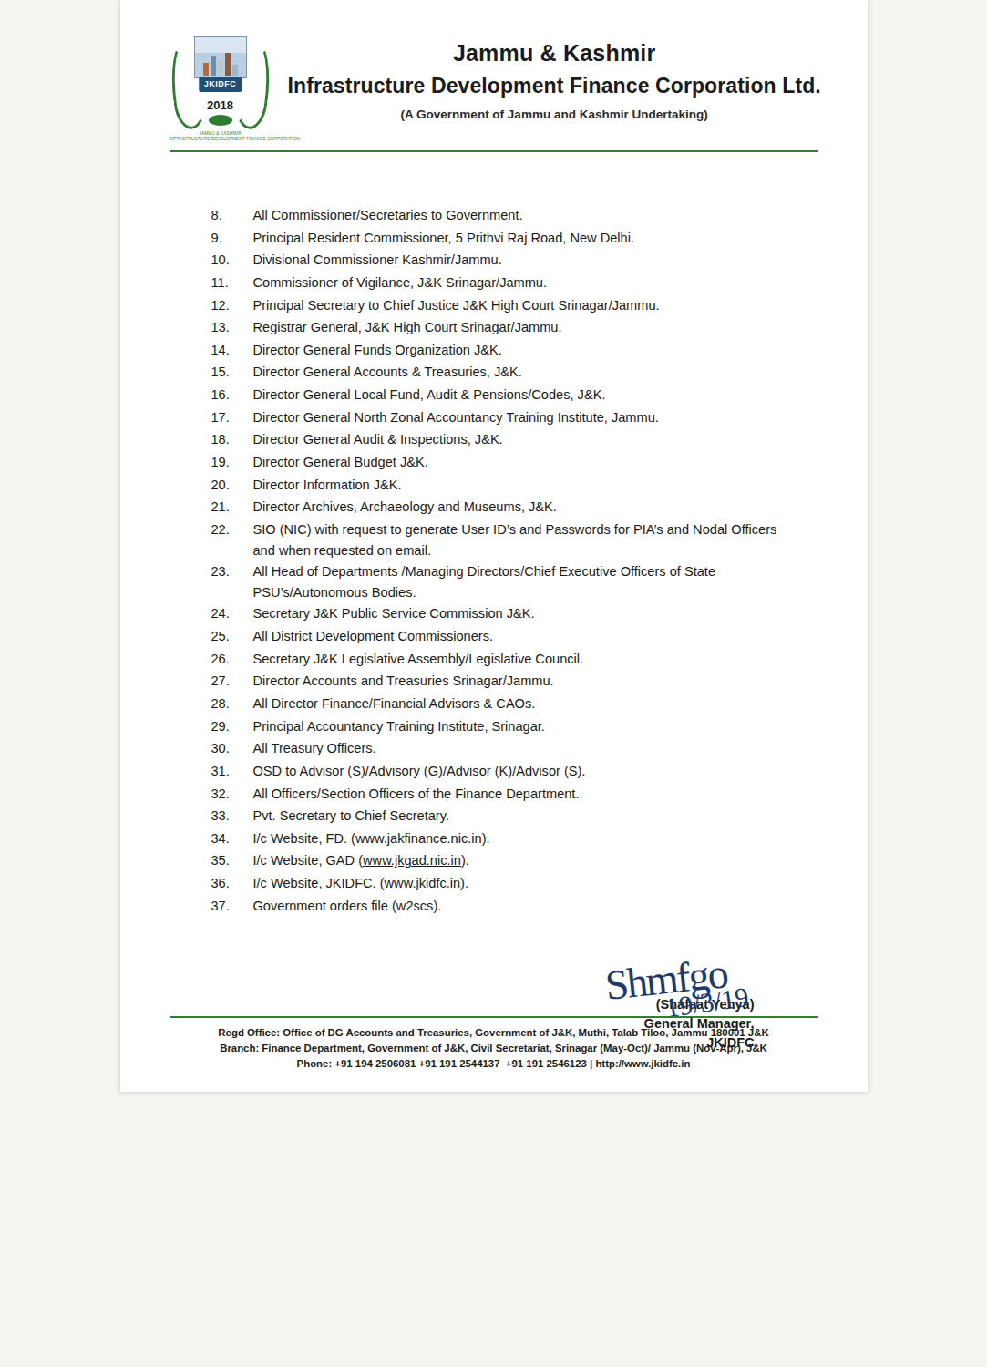JKIDFC
2018
Jammu & Kashmir
Infrastructure Development Finance Corporation
Jammu & Kashmir
Infrastructure Development Finance Corporation Ltd.
(A Government of Jammu and Kashmir Undertaking)
All Commissioner/Secretaries to Government.
Principal Resident Commissioner, 5 Prithvi Raj Road, New Delhi.
Divisional Commissioner Kashmir/Jammu.
Commissioner of Vigilance, J&K Srinagar/Jammu.
Principal Secretary to Chief Justice J&K High Court Srinagar/Jammu.
Registrar General, J&K High Court Srinagar/Jammu.
Director General Funds Organization J&K.
Director General Accounts & Treasuries, J&K.
Director General Local Fund, Audit & Pensions/Codes, J&K.
Director General North Zonal Accountancy Training Institute, Jammu.
Director General Audit & Inspections, J&K.
Director General Budget J&K.
Director Information J&K.
Director Archives, Archaeology and Museums, J&K.
SIO (NIC) with request to generate User ID’s and Passwords for PIA’s and Nodal Officers and when requested on email.
All Head of Departments /Managing Directors/Chief Executive Officers of State PSU’s/Autonomous Bodies.
Secretary J&K Public Service Commission J&K.
All District Development Commissioners.
Secretary J&K Legislative Assembly/Legislative Council.
Director Accounts and Treasuries Srinagar/Jammu.
All Director Finance/Financial Advisors & CAOs.
Principal Accountancy Training Institute, Srinagar.
All Treasury Officers.
OSD to Advisor (S)/Advisory (G)/Advisor (K)/Advisor (S).
All Officers/Section Officers of the Finance Department.
Pvt. Secretary to Chief Secretary.
I/c Website, FD. (www.jakfinance.nic.in).
I/c Website, GAD (www.jkgad.nic.in).
I/c Website, JKIDFC. (www.jkidfc.in).
Government orders file (w2scs).
Shmfgo
19/3/19
(Shafaat Yehya)
General Manager,
JKIDFC
Regd Office: Office of DG Accounts and Treasuries, Government of J&K, Muthi, Talab Tiloo, Jammu 180001 J&K
Branch: Finance Department, Government of J&K, Civil Secretariat, Srinagar (May-Oct)/ Jammu (Nov-Apr), J&K
Phone: +91 194 2506081 +91 191 2544137 +91 191 2546123 | http://www.jkidfc.in